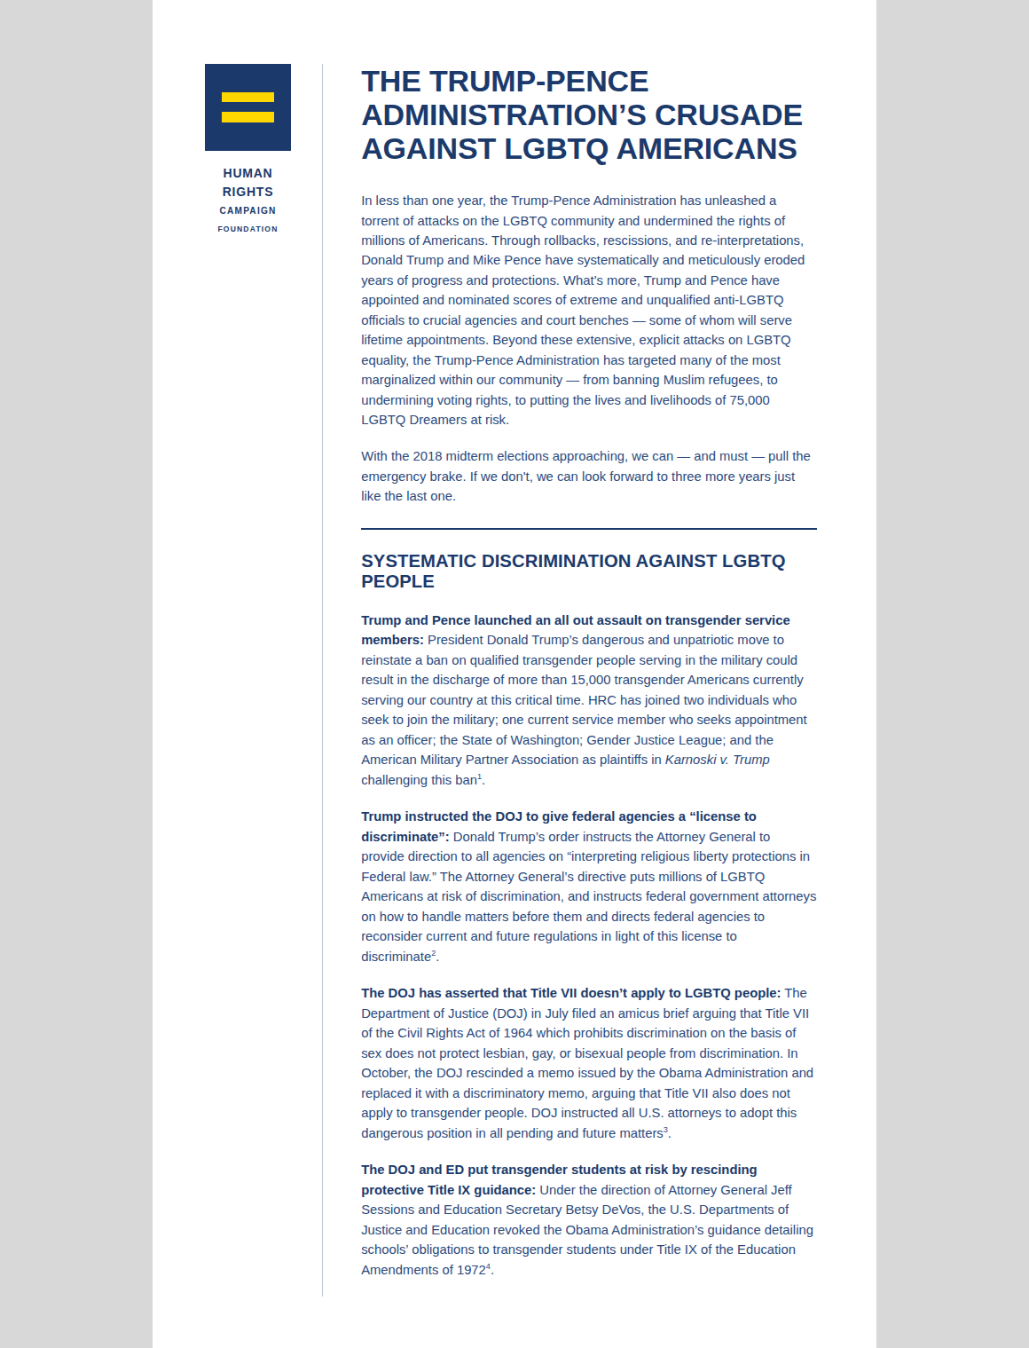HUMAN
RIGHTS
CAMPAIGN
FOUNDATION
THE TRUMP-PENCE ADMINISTRATION’S CRUSADE AGAINST LGBTQ AMERICANS
In less than one year, the Trump-Pence Administration has unleashed a torrent of attacks on the LGBTQ community and undermined the rights of millions of Americans. Through rollbacks, rescissions, and re-interpretations, Donald Trump and Mike Pence have systematically and meticulously eroded years of progress and protections. What’s more, Trump and Pence have appointed and nominated scores of extreme and unqualified anti-LGBTQ officials to crucial agencies and court benches — some of whom will serve lifetime appointments. Beyond these extensive, explicit attacks on LGBTQ equality, the Trump-Pence Administration has targeted many of the most marginalized within our community — from banning Muslim refugees, to undermining voting rights, to putting the lives and livelihoods of 75,000 LGBTQ Dreamers at risk.
With the 2018 midterm elections approaching, we can — and must — pull the emergency brake. If we don't, we can look forward to three more years just like the last one.
SYSTEMATIC DISCRIMINATION AGAINST LGBTQ PEOPLE
Trump and Pence launched an all out assault on transgender service members: President Donald Trump’s dangerous and unpatriotic move to reinstate a ban on qualified transgender people serving in the military could result in the discharge of more than 15,000 transgender Americans currently serving our country at this critical time. HRC has joined two individuals who seek to join the military; one current service member who seeks appointment as an officer; the State of Washington; Gender Justice League; and the American Military Partner Association as plaintiffs in Karnoski v. Trump challenging this ban1.
Trump instructed the DOJ to give federal agencies a “license to discriminate”: Donald Trump’s order instructs the Attorney General to provide direction to all agencies on “interpreting religious liberty protections in Federal law.” The Attorney General’s directive puts millions of LGBTQ Americans at risk of discrimination, and instructs federal government attorneys on how to handle matters before them and directs federal agencies to reconsider current and future regulations in light of this license to discriminate2.
The DOJ has asserted that Title VII doesn’t apply to LGBTQ people: The Department of Justice (DOJ) in July filed an amicus brief arguing that Title VII of the Civil Rights Act of 1964 which prohibits discrimination on the basis of sex does not protect lesbian, gay, or bisexual people from discrimination. In October, the DOJ rescinded a memo issued by the Obama Administration and replaced it with a discriminatory memo, arguing that Title VII also does not apply to transgender people. DOJ instructed all U.S. attorneys to adopt this dangerous position in all pending and future matters3.
The DOJ and ED put transgender students at risk by rescinding protective Title IX guidance: Under the direction of Attorney General Jeff Sessions and Education Secretary Betsy DeVos, the U.S. Departments of Justice and Education revoked the Obama Administration’s guidance detailing schools’ obligations to transgender students under Title IX of the Education Amendments of 19724.